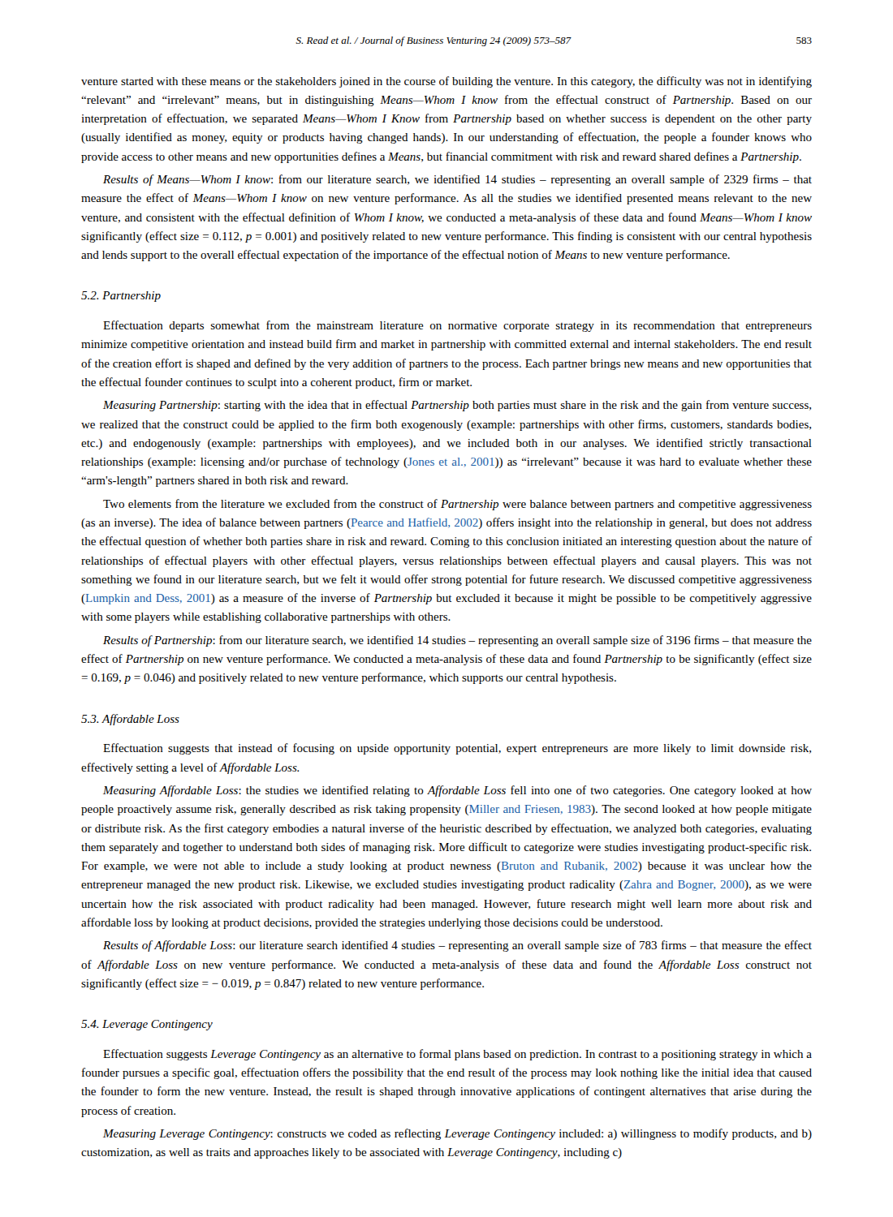S. Read et al. / Journal of Business Venturing 24 (2009) 573–587 583
venture started with these means or the stakeholders joined in the course of building the venture. In this category, the difficulty was not in identifying “relevant” and “irrelevant” means, but in distinguishing Means—Whom I know from the effectual construct of Partnership. Based on our interpretation of effectuation, we separated Means—Whom I Know from Partnership based on whether success is dependent on the other party (usually identified as money, equity or products having changed hands). In our understanding of effectuation, the people a founder knows who provide access to other means and new opportunities defines a Means, but financial commitment with risk and reward shared defines a Partnership.
Results of Means—Whom I know: from our literature search, we identified 14 studies – representing an overall sample of 2329 firms – that measure the effect of Means—Whom I know on new venture performance. As all the studies we identified presented means relevant to the new venture, and consistent with the effectual definition of Whom I know, we conducted a meta-analysis of these data and found Means—Whom I know significantly (effect size = 0.112, p = 0.001) and positively related to new venture performance. This finding is consistent with our central hypothesis and lends support to the overall effectual expectation of the importance of the effectual notion of Means to new venture performance.
5.2. Partnership
Effectuation departs somewhat from the mainstream literature on normative corporate strategy in its recommendation that entrepreneurs minimize competitive orientation and instead build firm and market in partnership with committed external and internal stakeholders. The end result of the creation effort is shaped and defined by the very addition of partners to the process. Each partner brings new means and new opportunities that the effectual founder continues to sculpt into a coherent product, firm or market.
Measuring Partnership: starting with the idea that in effectual Partnership both parties must share in the risk and the gain from venture success, we realized that the construct could be applied to the firm both exogenously (example: partnerships with other firms, customers, standards bodies, etc.) and endogenously (example: partnerships with employees), and we included both in our analyses. We identified strictly transactional relationships (example: licensing and/or purchase of technology (Jones et al., 2001)) as “irrelevant” because it was hard to evaluate whether these “arm's-length” partners shared in both risk and reward.
Two elements from the literature we excluded from the construct of Partnership were balance between partners and competitive aggressiveness (as an inverse). The idea of balance between partners (Pearce and Hatfield, 2002) offers insight into the relationship in general, but does not address the effectual question of whether both parties share in risk and reward. Coming to this conclusion initiated an interesting question about the nature of relationships of effectual players with other effectual players, versus relationships between effectual players and causal players. This was not something we found in our literature search, but we felt it would offer strong potential for future research. We discussed competitive aggressiveness (Lumpkin and Dess, 2001) as a measure of the inverse of Partnership but excluded it because it might be possible to be competitively aggressive with some players while establishing collaborative partnerships with others.
Results of Partnership: from our literature search, we identified 14 studies – representing an overall sample size of 3196 firms – that measure the effect of Partnership on new venture performance. We conducted a meta-analysis of these data and found Partnership to be significantly (effect size = 0.169, p = 0.046) and positively related to new venture performance, which supports our central hypothesis.
5.3. Affordable Loss
Effectuation suggests that instead of focusing on upside opportunity potential, expert entrepreneurs are more likely to limit downside risk, effectively setting a level of Affordable Loss.
Measuring Affordable Loss: the studies we identified relating to Affordable Loss fell into one of two categories. One category looked at how people proactively assume risk, generally described as risk taking propensity (Miller and Friesen, 1983). The second looked at how people mitigate or distribute risk. As the first category embodies a natural inverse of the heuristic described by effectuation, we analyzed both categories, evaluating them separately and together to understand both sides of managing risk. More difficult to categorize were studies investigating product-specific risk. For example, we were not able to include a study looking at product newness (Bruton and Rubanik, 2002) because it was unclear how the entrepreneur managed the new product risk. Likewise, we excluded studies investigating product radicality (Zahra and Bogner, 2000), as we were uncertain how the risk associated with product radicality had been managed. However, future research might well learn more about risk and affordable loss by looking at product decisions, provided the strategies underlying those decisions could be understood.
Results of Affordable Loss: our literature search identified 4 studies – representing an overall sample size of 783 firms – that measure the effect of Affordable Loss on new venture performance. We conducted a meta-analysis of these data and found the Affordable Loss construct not significantly (effect size = − 0.019, p = 0.847) related to new venture performance.
5.4. Leverage Contingency
Effectuation suggests Leverage Contingency as an alternative to formal plans based on prediction. In contrast to a positioning strategy in which a founder pursues a specific goal, effectuation offers the possibility that the end result of the process may look nothing like the initial idea that caused the founder to form the new venture. Instead, the result is shaped through innovative applications of contingent alternatives that arise during the process of creation.
Measuring Leverage Contingency: constructs we coded as reflecting Leverage Contingency included: a) willingness to modify products, and b) customization, as well as traits and approaches likely to be associated with Leverage Contingency, including c)